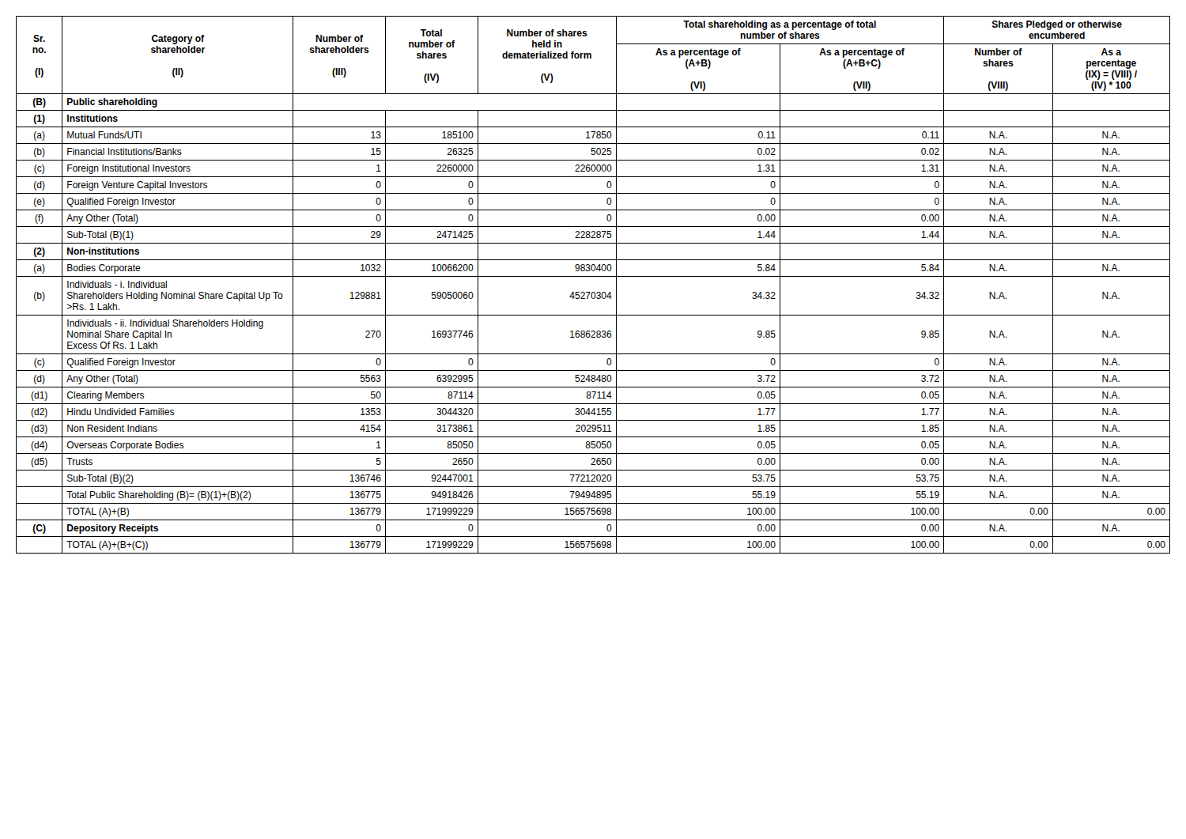| Sr. no. (I) | Category of shareholder (II) | Number of shareholders (III) | Total number of shares (IV) | Number of shares held in dematerialized form (V) | Total shareholding as a percentage of total number of shares | Shares Pledged or otherwise encumbered |
| --- | --- | --- | --- | --- | --- | --- |
| As a percentage of (A+B) (VI) | As a percentage of (A+B+C) (VII) | Number of shares (VIII) | As a percentage (IX) = (VIII) / (IV) * 100 |
| (B) | Public shareholding | | | | | |
| (1) | Institutions | | | | | | | |
| (a) | Mutual Funds/UTI | 13 | 185100 | 17850 | 0.11 | 0.11 | N.A. | N.A. |
| (b) | Financial Institutions/Banks | 15 | 26325 | 5025 | 0.02 | 0.02 | N.A. | N.A. |
| (c) | Foreign Institutional Investors | 1 | 2260000 | 2260000 | 1.31 | 1.31 | N.A. | N.A. |
| (d) | Foreign Venture Capital Investors | 0 | 0 | 0 | 0 | 0 | N.A. | N.A. |
| (e) | Qualified Foreign Investor | 0 | 0 | 0 | 0 | 0 | N.A. | N.A. |
| (f) | Any Other (Total) | 0 | 0 | 0 | 0.00 | 0.00 | N.A. | N.A. |
| | Sub-Total (B)(1) | 29 | 2471425 | 2282875 | 1.44 | 1.44 | N.A. | N.A. |
| (2) | Non-institutions | | | | | | | |
| (a) | Bodies Corporate | 1032 | 10066200 | 9830400 | 5.84 | 5.84 | N.A. | N.A. |
| (b) | Individuals - i. Individual Shareholders Holding Nominal Share Capital Up To >Rs. 1 Lakh. | 129881 | 59050060 | 45270304 | 34.32 | 34.32 | N.A. | N.A. |
| | Individuals - ii. Individual Shareholders Holding Nominal Share Capital In Excess Of Rs. 1 Lakh | 270 | 16937746 | 16862836 | 9.85 | 9.85 | N.A. | N.A. |
| (c) | Qualified Foreign Investor | 0 | 0 | 0 | 0 | 0 | N.A. | N.A. |
| (d) | Any Other (Total) | 5563 | 6392995 | 5248480 | 3.72 | 3.72 | N.A. | N.A. |
| (d1) | Clearing Members | 50 | 87114 | 87114 | 0.05 | 0.05 | N.A. | N.A. |
| (d2) | Hindu Undivided Families | 1353 | 3044320 | 3044155 | 1.77 | 1.77 | N.A. | N.A. |
| (d3) | Non Resident Indians | 4154 | 3173861 | 2029511 | 1.85 | 1.85 | N.A. | N.A. |
| (d4) | Overseas Corporate Bodies | 1 | 85050 | 85050 | 0.05 | 0.05 | N.A. | N.A. |
| (d5) | Trusts | 5 | 2650 | 2650 | 0.00 | 0.00 | N.A. | N.A. |
| | Sub-Total (B)(2) | 136746 | 92447001 | 77212020 | 53.75 | 53.75 | N.A. | N.A. |
| | Total Public Shareholding (B)= (B)(1)+(B)(2) | 136775 | 94918426 | 79494895 | 55.19 | 55.19 | N.A. | N.A. |
| | TOTAL (A)+(B) | 136779 | 171999229 | 156575698 | 100.00 | 100.00 | 0.00 | 0.00 |
| (C) | Depository Receipts | 0 | 0 | 0 | 0.00 | 0.00 | N.A. | N.A. |
| | TOTAL (A)+(B+(C)) | 136779 | 171999229 | 156575698 | 100.00 | 100.00 | 0.00 | 0.00 |